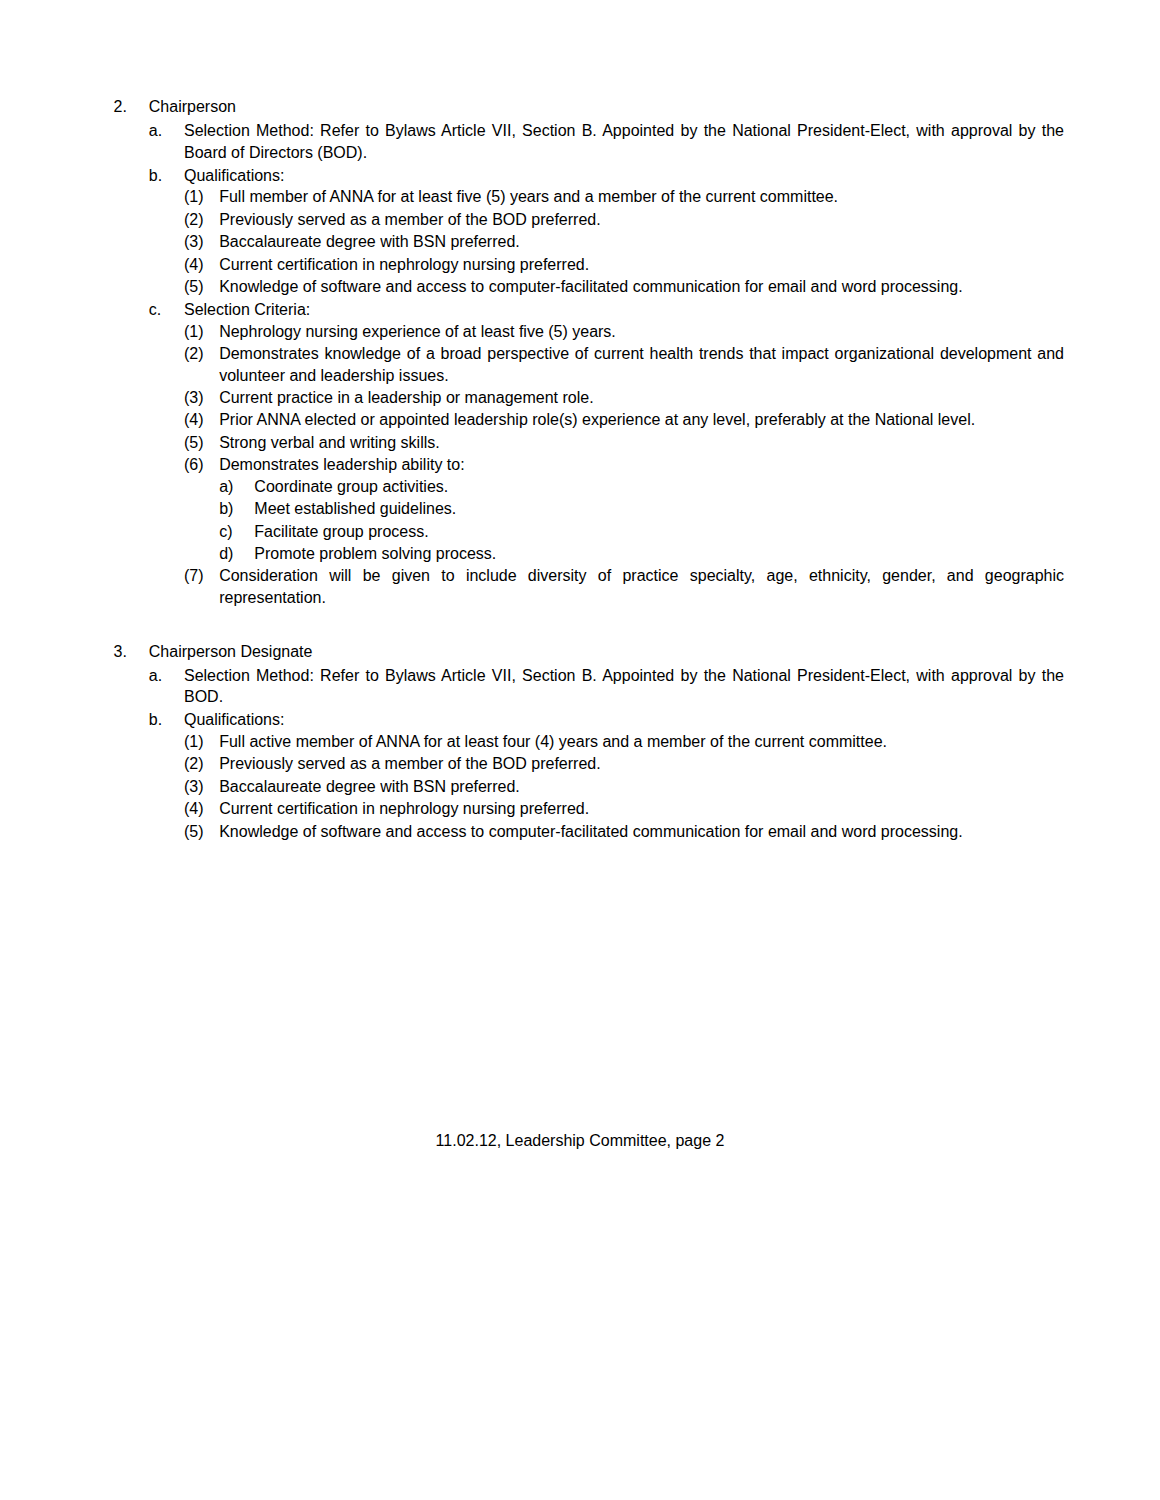2. Chairperson
a. Selection Method: Refer to Bylaws Article VII, Section B. Appointed by the National President-Elect, with approval by the Board of Directors (BOD).
b. Qualifications:
(1) Full member of ANNA for at least five (5) years and a member of the current committee.
(2) Previously served as a member of the BOD preferred.
(3) Baccalaureate degree with BSN preferred.
(4) Current certification in nephrology nursing preferred.
(5) Knowledge of software and access to computer-facilitated communication for email and word processing.
c. Selection Criteria:
(1) Nephrology nursing experience of at least five (5) years.
(2) Demonstrates knowledge of a broad perspective of current health trends that impact organizational development and volunteer and leadership issues.
(3) Current practice in a leadership or management role.
(4) Prior ANNA elected or appointed leadership role(s) experience at any level, preferably at the National level.
(5) Strong verbal and writing skills.
(6) Demonstrates leadership ability to:
a) Coordinate group activities.
b) Meet established guidelines.
c) Facilitate group process.
d) Promote problem solving process.
(7) Consideration will be given to include diversity of practice specialty, age, ethnicity, gender, and geographic representation.
3. Chairperson Designate
a. Selection Method: Refer to Bylaws Article VII, Section B. Appointed by the National President-Elect, with approval by the BOD.
b. Qualifications:
(1) Full active member of ANNA for at least four (4) years and a member of the current committee.
(2) Previously served as a member of the BOD preferred.
(3) Baccalaureate degree with BSN preferred.
(4) Current certification in nephrology nursing preferred.
(5) Knowledge of software and access to computer-facilitated communication for email and word processing.
11.02.12, Leadership Committee, page 2